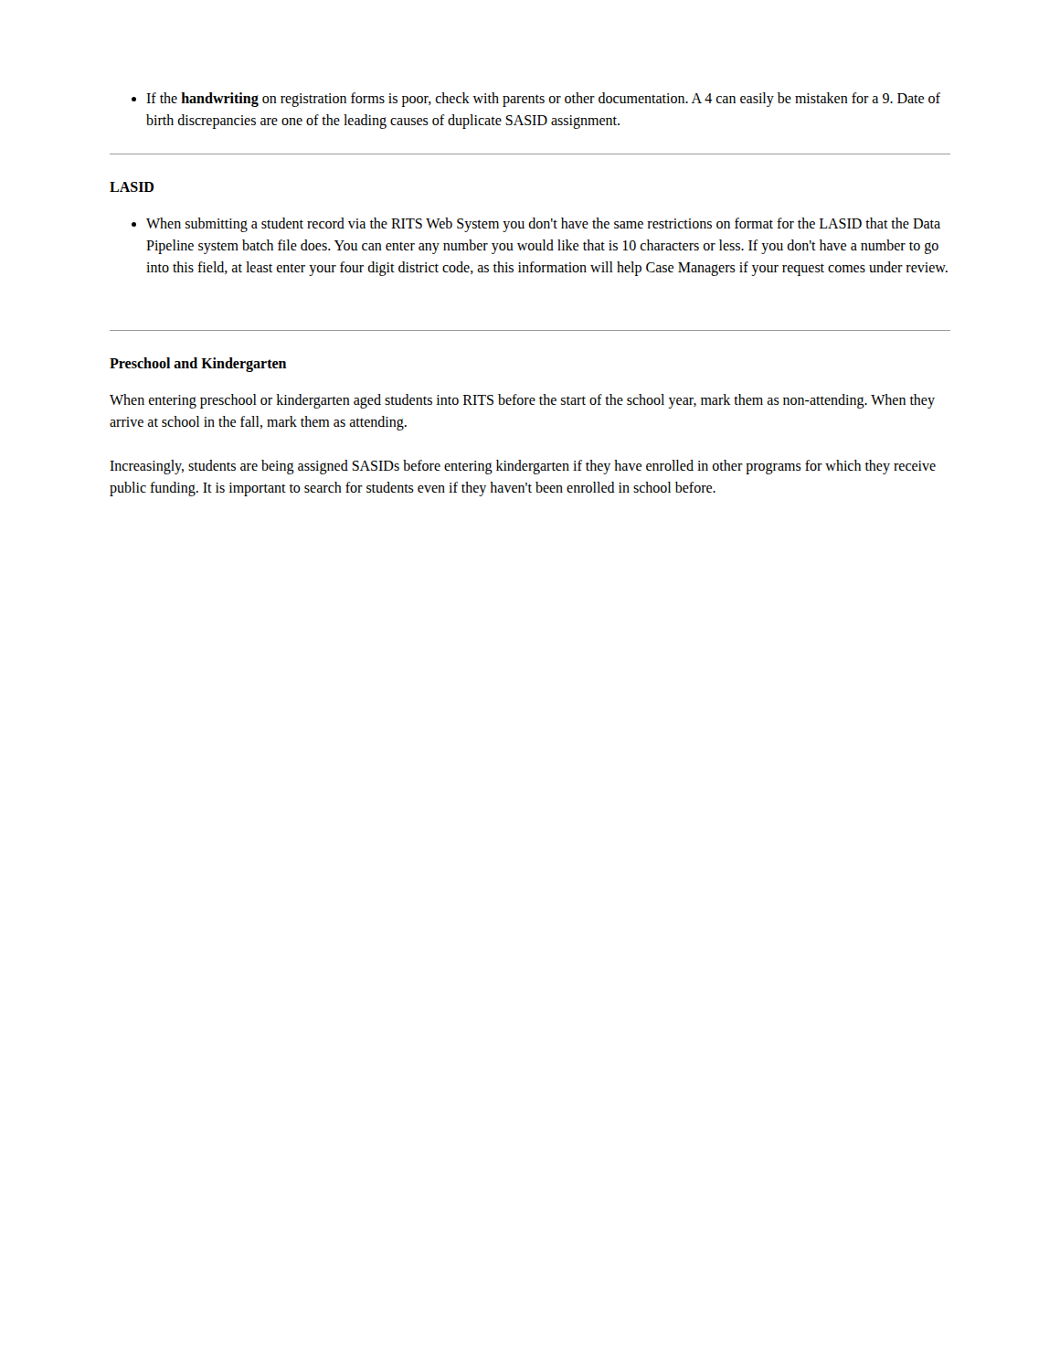If the handwriting on registration forms is poor, check with parents or other documentation. A 4 can easily be mistaken for a 9. Date of birth discrepancies are one of the leading causes of duplicate SASID assignment.
LASID
When submitting a student record via the RITS Web System you don't have the same restrictions on format for the LASID that the Data Pipeline system batch file does. You can enter any number you would like that is 10 characters or less. If you don't have a number to go into this field, at least enter your four digit district code, as this information will help Case Managers if your request comes under review.
Preschool and Kindergarten
When entering preschool or kindergarten aged students into RITS before the start of the school year, mark them as non-attending. When they arrive at school in the fall, mark them as attending.
Increasingly, students are being assigned SASIDs before entering kindergarten if they have enrolled in other programs for which they receive public funding. It is important to search for students even if they haven't been enrolled in school before.